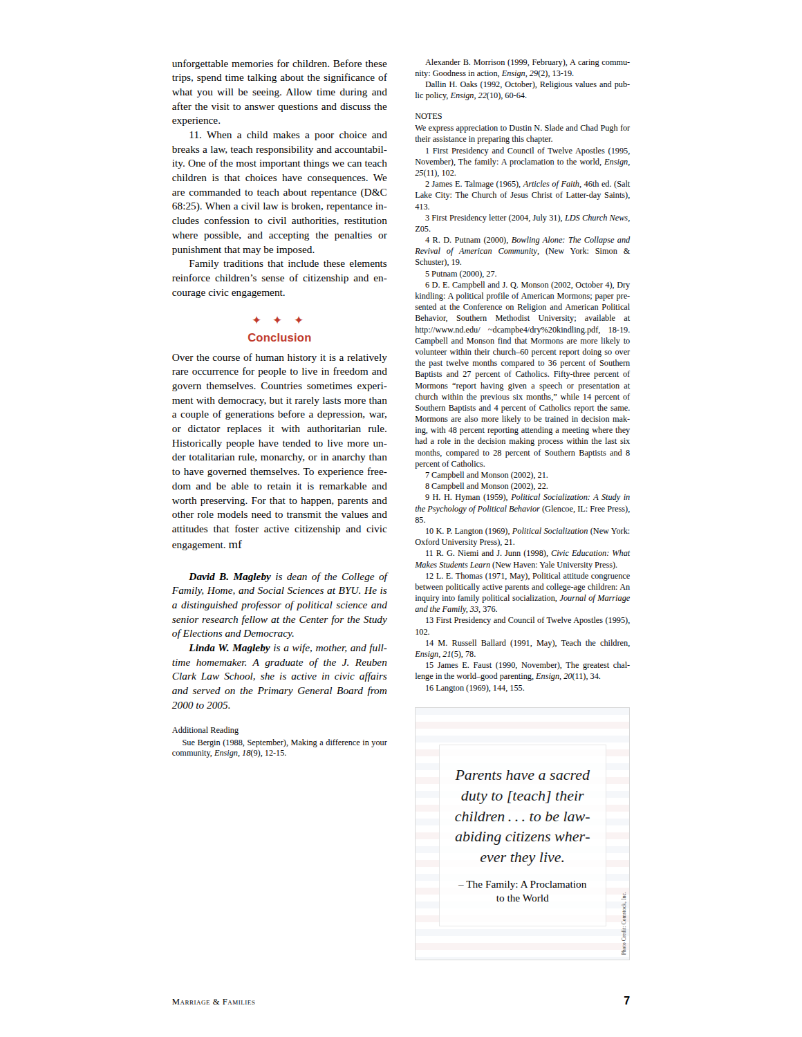unforgettable memories for children. Before these trips, spend time talking about the significance of what you will be seeing. Allow time during and after the visit to answer questions and discuss the experience.
11. When a child makes a poor choice and breaks a law, teach responsibility and accountability. One of the most important things we can teach children is that choices have consequences. We are commanded to teach about repentance (D&C 68:25). When a civil law is broken, repentance includes confession to civil authorities, restitution where possible, and accepting the penalties or punishment that may be imposed.
Family traditions that include these elements reinforce children’s sense of citizenship and encourage civic engagement.
✦ ✦ ✦
Conclusion
Over the course of human history it is a relatively rare occurrence for people to live in freedom and govern themselves. Countries sometimes experiment with democracy, but it rarely lasts more than a couple of generations before a depression, war, or dictator replaces it with authoritarian rule. Historically people have tended to live more under totalitarian rule, monarchy, or in anarchy than to have governed themselves. To experience freedom and be able to retain it is remarkable and worth preserving. For that to happen, parents and other role models need to transmit the values and attitudes that foster active citizenship and civic engagement. mf
David B. Magleby is dean of the College of Family, Home, and Social Sciences at BYU. He is a distinguished professor of political science and senior research fellow at the Center for the Study of Elections and Democracy.
Linda W. Magleby is a wife, mother, and full-time homemaker. A graduate of the J. Reuben Clark Law School, she is active in civic affairs and served on the Primary General Board from 2000 to 2005.
Additional Reading
Sue Bergin (1988, September), Making a difference in your community, Ensign, 18(9), 12-15.
Alexander B. Morrison (1999, February), A caring community: Goodness in action, Ensign, 29(2), 13-19.
Dallin H. Oaks (1992, October), Religious values and public policy, Ensign, 22(10), 60-64.
NOTES
We express appreciation to Dustin N. Slade and Chad Pugh for their assistance in preparing this chapter.
1 First Presidency and Council of Twelve Apostles (1995, November), The family: A proclamation to the world, Ensign, 25(11), 102.
2 James E. Talmage (1965), Articles of Faith, 46th ed. (Salt Lake City: The Church of Jesus Christ of Latter-day Saints), 413.
3 First Presidency letter (2004, July 31), LDS Church News, Z05.
4 R. D. Putnam (2000), Bowling Alone: The Collapse and Revival of American Community, (New York: Simon & Schuster), 19.
5 Putnam (2000), 27.
6 D. E. Campbell and J. Q. Monson (2002, October 4), Dry kindling: A political profile of American Mormons; paper presented at the Conference on Religion and American Political Behavior, Southern Methodist University; available at http://www.nd.edu/ ~dcampbe4/dry%20kindling.pdf, 18-19. Campbell and Monson find that Mormons are more likely to volunteer within their church–60 percent report doing so over the past twelve months compared to 36 percent of Southern Baptists and 27 percent of Catholics. Fifty-three percent of Mormons “report having given a speech or presentation at church within the previous six months,” while 14 percent of Southern Baptists and 4 percent of Catholics report the same. Mormons are also more likely to be trained in decision making, with 48 percent reporting attending a meeting where they had a role in the decision making process within the last six months, compared to 28 percent of Southern Baptists and 8 percent of Catholics.
7 Campbell and Monson (2002), 21.
8 Campbell and Monson (2002), 22.
9 H. H. Hyman (1959), Political Socialization: A Study in the Psychology of Political Behavior (Glencoe, IL: Free Press), 85.
10 K. P. Langton (1969), Political Socialization (New York: Oxford University Press), 21.
11 R. G. Niemi and J. Junn (1998), Civic Education: What Makes Students Learn (New Haven: Yale University Press).
12 L. E. Thomas (1971, May), Political attitude congruence between politically active parents and college-age children: An inquiry into family political socialization, Journal of Marriage and the Family, 33, 376.
13 First Presidency and Council of Twelve Apostles (1995), 102.
14 M. Russell Ballard (1991, May), Teach the children, Ensign, 21(5), 78.
15 James E. Faust (1990, November), The greatest challenge in the world–good parenting, Ensign, 20(11), 34.
16 Langton (1969), 144, 155.
Parents have a sacred duty to [teach] their children . . . to be law-abiding citizens wherever they live.
– The Family: A Proclamation to the World
Photo Credit: Comstock, Inc.
Marriage & Families
7